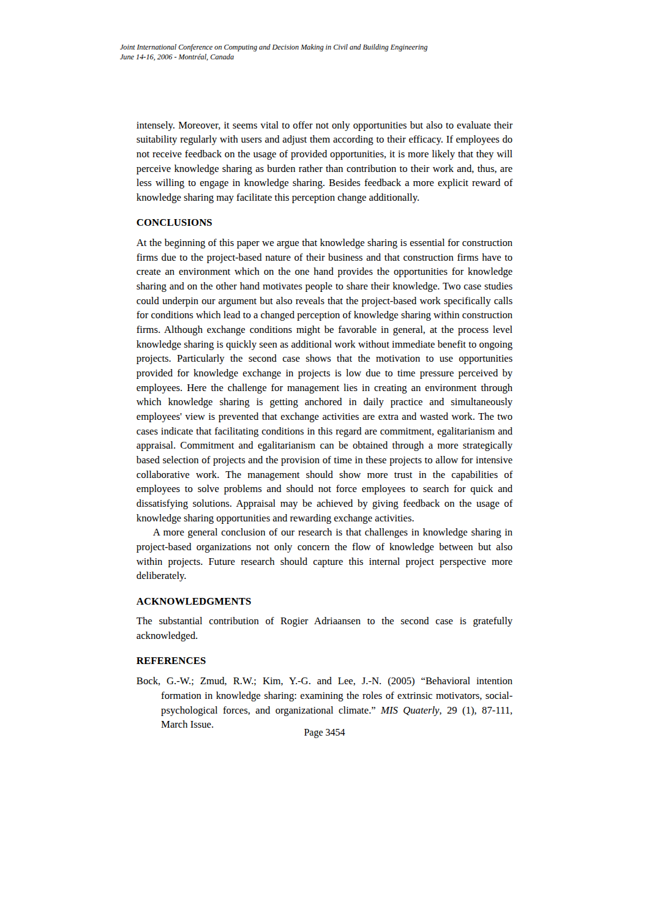Joint International Conference on Computing and Decision Making in Civil and Building Engineering
June 14-16, 2006 - Montréal, Canada
intensely. Moreover, it seems vital to offer not only opportunities but also to evaluate their suitability regularly with users and adjust them according to their efficacy. If employees do not receive feedback on the usage of provided opportunities, it is more likely that they will perceive knowledge sharing as burden rather than contribution to their work and, thus, are less willing to engage in knowledge sharing. Besides feedback a more explicit reward of knowledge sharing may facilitate this perception change additionally.
Conclusions
At the beginning of this paper we argue that knowledge sharing is essential for construction firms due to the project-based nature of their business and that construction firms have to create an environment which on the one hand provides the opportunities for knowledge sharing and on the other hand motivates people to share their knowledge. Two case studies could underpin our argument but also reveals that the project-based work specifically calls for conditions which lead to a changed perception of knowledge sharing within construction firms. Although exchange conditions might be favorable in general, at the process level knowledge sharing is quickly seen as additional work without immediate benefit to ongoing projects. Particularly the second case shows that the motivation to use opportunities provided for knowledge exchange in projects is low due to time pressure perceived by employees. Here the challenge for management lies in creating an environment through which knowledge sharing is getting anchored in daily practice and simultaneously employees' view is prevented that exchange activities are extra and wasted work. The two cases indicate that facilitating conditions in this regard are commitment, egalitarianism and appraisal. Commitment and egalitarianism can be obtained through a more strategically based selection of projects and the provision of time in these projects to allow for intensive collaborative work. The management should show more trust in the capabilities of employees to solve problems and should not force employees to search for quick and dissatisfying solutions. Appraisal may be achieved by giving feedback on the usage of knowledge sharing opportunities and rewarding exchange activities.
A more general conclusion of our research is that challenges in knowledge sharing in project-based organizations not only concern the flow of knowledge between but also within projects. Future research should capture this internal project perspective more deliberately.
Acknowledgments
The substantial contribution of Rogier Adriaansen to the second case is gratefully acknowledged.
References
Bock, G.-W.; Zmud, R.W.; Kim, Y.-G. and Lee, J.-N. (2005) “Behavioral intention formation in knowledge sharing: examining the roles of extrinsic motivators, social-psychological forces, and organizational climate.” MIS Quaterly, 29 (1), 87-111, March Issue.
Page 3454